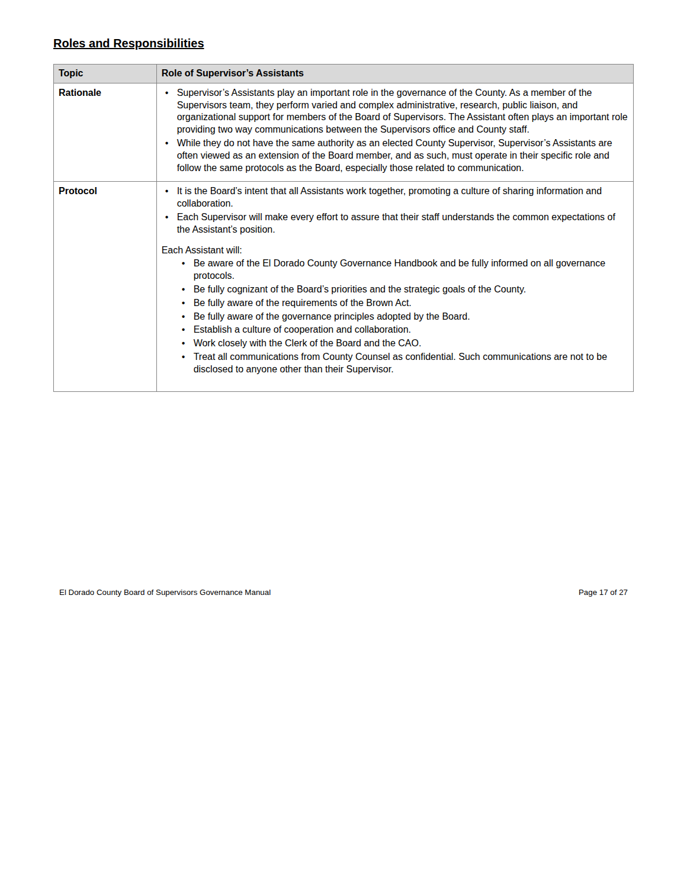Roles and Responsibilities
| Topic | Role of Supervisor’s Assistants |
| --- | --- |
| Rationale | Supervisor’s Assistants play an important role in the governance of the County. As a member of the Supervisors team, they perform varied and complex administrative, research, public liaison, and organizational support for members of the Board of Supervisors. The Assistant often plays an important role providing two way communications between the Supervisors office and County staff. While they do not have the same authority as an elected County Supervisor, Supervisor’s Assistants are often viewed as an extension of the Board member, and as such, must operate in their specific role and follow the same protocols as the Board, especially those related to communication. |
| Protocol | It is the Board’s intent that all Assistants work together, promoting a culture of sharing information and collaboration. Each Supervisor will make every effort to assure that their staff understands the common expectations of the Assistant’s position. Each Assistant will: Be aware of the El Dorado County Governance Handbook and be fully informed on all governance protocols. Be fully cognizant of the Board’s priorities and the strategic goals of the County. Be fully aware of the requirements of the Brown Act. Be fully aware of the governance principles adopted by the Board. Establish a culture of cooperation and collaboration. Work closely with the Clerk of the Board and the CAO. Treat all communications from County Counsel as confidential. Such communications are not to be disclosed to anyone other than their Supervisor. |
El Dorado County Board of Supervisors Governance Manual
Page 17 of 27